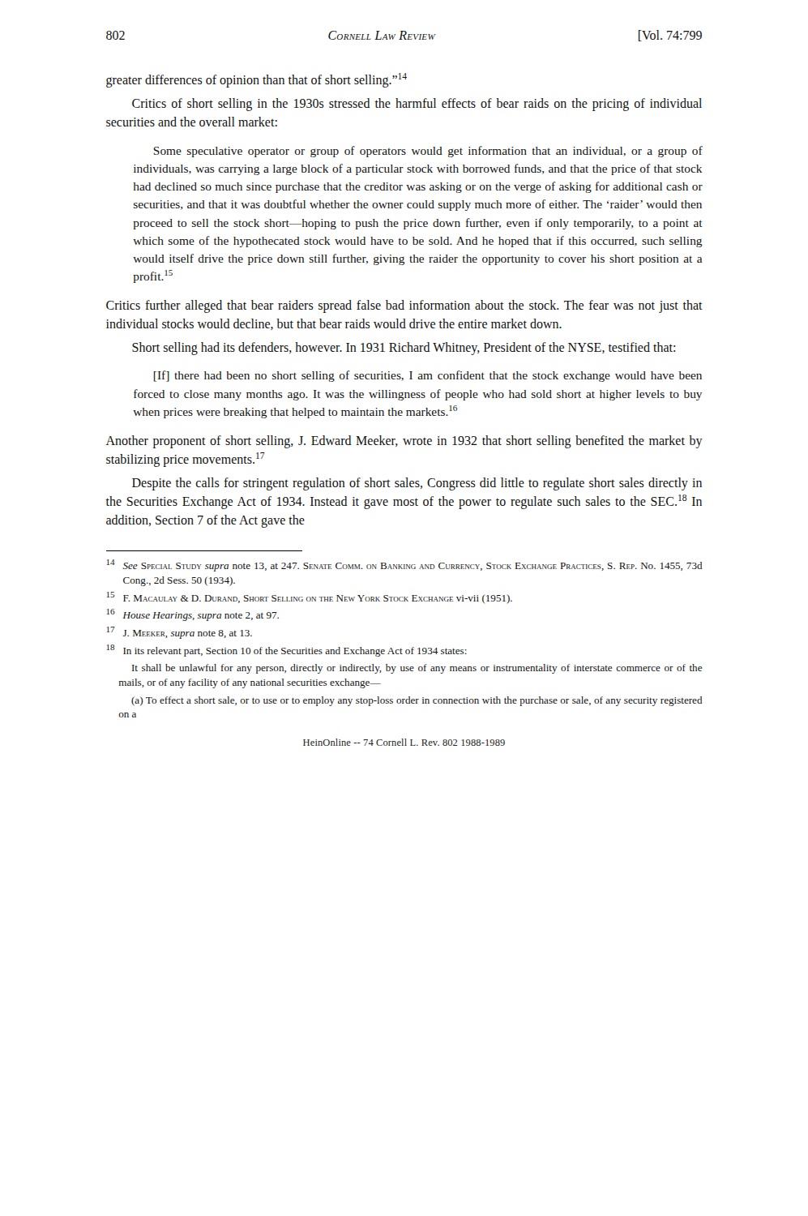802 Cornell Law Review [Vol. 74:799
greater differences of opinion than that of short selling.”14
Critics of short selling in the 1930s stressed the harmful effects of bear raids on the pricing of individual securities and the overall market:
Some speculative operator or group of operators would get information that an individual, or a group of individuals, was carrying a large block of a particular stock with borrowed funds, and that the price of that stock had declined so much since purchase that the creditor was asking or on the verge of asking for additional cash or securities, and that it was doubtful whether the owner could supply much more of either. The ‘raider’ would then proceed to sell the stock short—hoping to push the price down further, even if only temporarily, to a point at which some of the hypothecated stock would have to be sold. And he hoped that if this occurred, such selling would itself drive the price down still further, giving the raider the opportunity to cover his short position at a profit.15
Critics further alleged that bear raiders spread false bad information about the stock. The fear was not just that individual stocks would decline, but that bear raids would drive the entire market down.
Short selling had its defenders, however. In 1931 Richard Whitney, President of the NYSE, testified that:
[If] there had been no short selling of securities, I am confident that the stock exchange would have been forced to close many months ago. It was the willingness of people who had sold short at higher levels to buy when prices were breaking that helped to maintain the markets.16
Another proponent of short selling, J. Edward Meeker, wrote in 1932 that short selling benefited the market by stabilizing price movements.17
Despite the calls for stringent regulation of short sales, Congress did little to regulate short sales directly in the Securities Exchange Act of 1934. Instead it gave most of the power to regulate such sales to the SEC.18 In addition, Section 7 of the Act gave the
14 See Special Study supra note 13, at 247. Senate Comm. on Banking and Currency, Stock Exchange Practices, S. Rep. No. 1455, 73d Cong., 2d Sess. 50 (1934).
15 F. Macaulay & D. Durand, Short Selling on the New York Stock Exchange vi-vii (1951).
16 House Hearings, supra note 2, at 97.
17 J. Meeker, supra note 8, at 13.
18 In its relevant part, Section 10 of the Securities and Exchange Act of 1934 states:
It shall be unlawful for any person, directly or indirectly, by use of any means or instrumentality of interstate commerce or of the mails, or of any facility of any national securities exchange—
(a) To effect a short sale, or to use or to employ any stop-loss order in connection with the purchase or sale, of any security registered on a
HeinOnline -- 74 Cornell L. Rev. 802 1988-1989